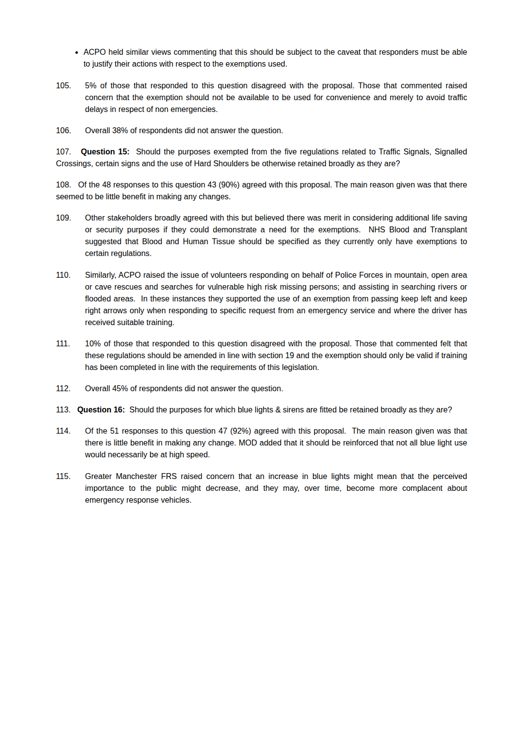ACPO held similar views commenting that this should be subject to the caveat that responders must be able to justify their actions with respect to the exemptions used.
105.
5% of those that responded to this question disagreed with the proposal. Those that commented raised concern that the exemption should not be available to be used for convenience and merely to avoid traffic delays in respect of non emergencies.
106.
Overall 38% of respondents did not answer the question.
107. Question 15: Should the purposes exempted from the five regulations related to Traffic Signals, Signalled Crossings, certain signs and the use of Hard Shoulders be otherwise retained broadly as they are?
108. Of the 48 responses to this question 43 (90%) agreed with this proposal. The main reason given was that there seemed to be little benefit in making any changes.
109.
Other stakeholders broadly agreed with this but believed there was merit in considering additional life saving or security purposes if they could demonstrate a need for the exemptions. NHS Blood and Transplant suggested that Blood and Human Tissue should be specified as they currently only have exemptions to certain regulations.
110.
Similarly, ACPO raised the issue of volunteers responding on behalf of Police Forces in mountain, open area or cave rescues and searches for vulnerable high risk missing persons; and assisting in searching rivers or flooded areas. In these instances they supported the use of an exemption from passing keep left and keep right arrows only when responding to specific request from an emergency service and where the driver has received suitable training.
111.
10% of those that responded to this question disagreed with the proposal. Those that commented felt that these regulations should be amended in line with section 19 and the exemption should only be valid if training has been completed in line with the requirements of this legislation.
112.
Overall 45% of respondents did not answer the question.
113. Question 16: Should the purposes for which blue lights & sirens are fitted be retained broadly as they are?
114.
Of the 51 responses to this question 47 (92%) agreed with this proposal. The main reason given was that there is little benefit in making any change. MOD added that it should be reinforced that not all blue light use would necessarily be at high speed.
115.
Greater Manchester FRS raised concern that an increase in blue lights might mean that the perceived importance to the public might decrease, and they may, over time, become more complacent about emergency response vehicles.